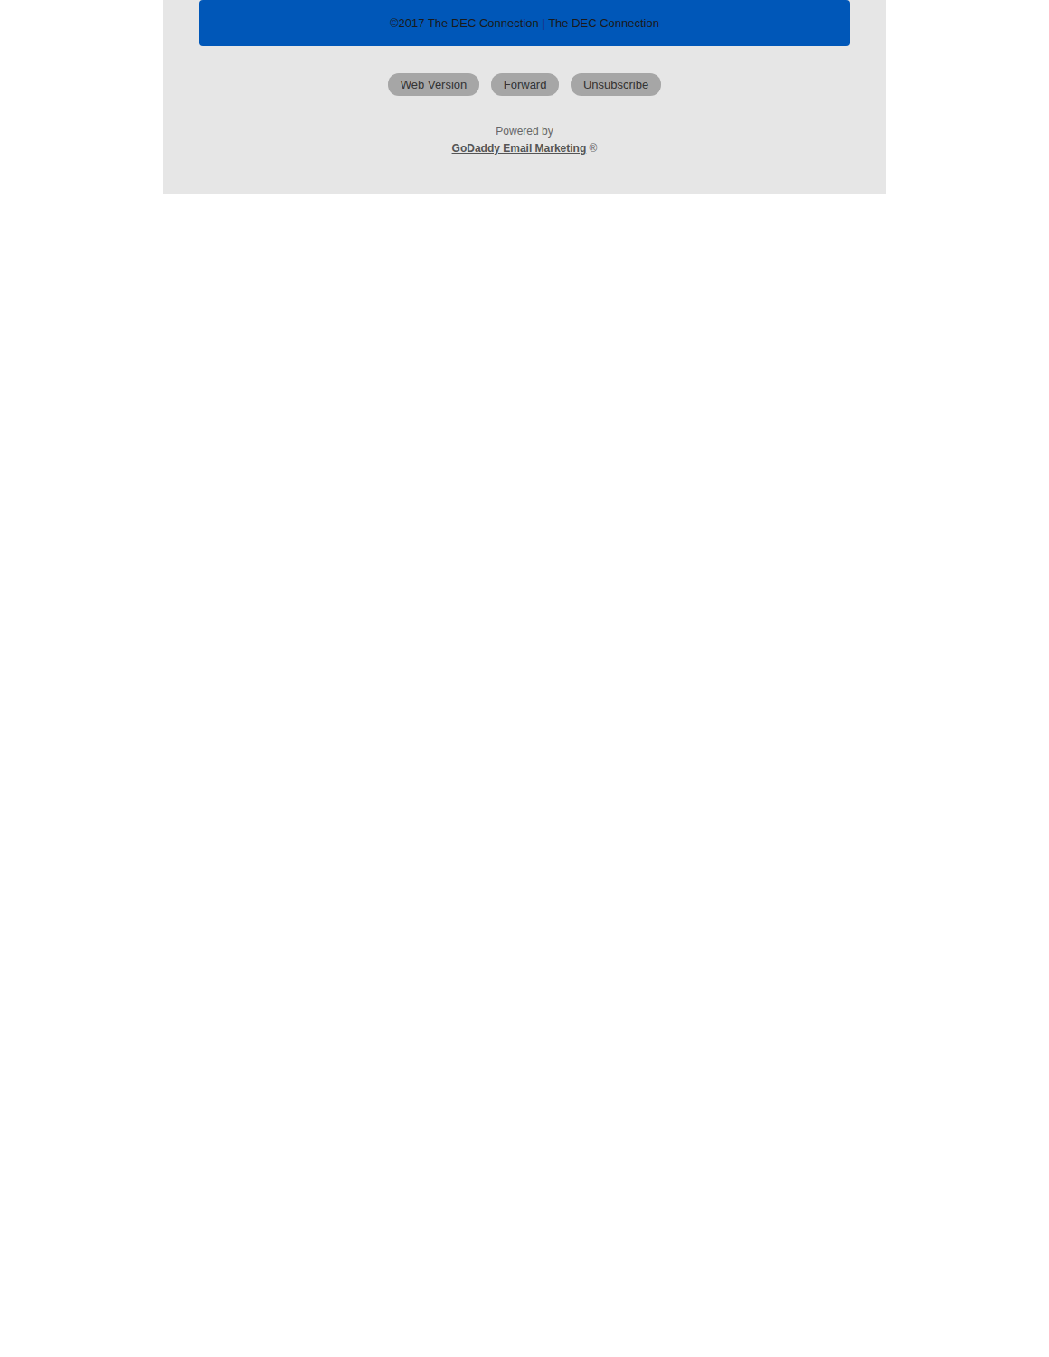©2017 The DEC Connection | The DEC Connection
Web Version Forward Unsubscribe
Powered by
GoDaddy Email Marketing ®